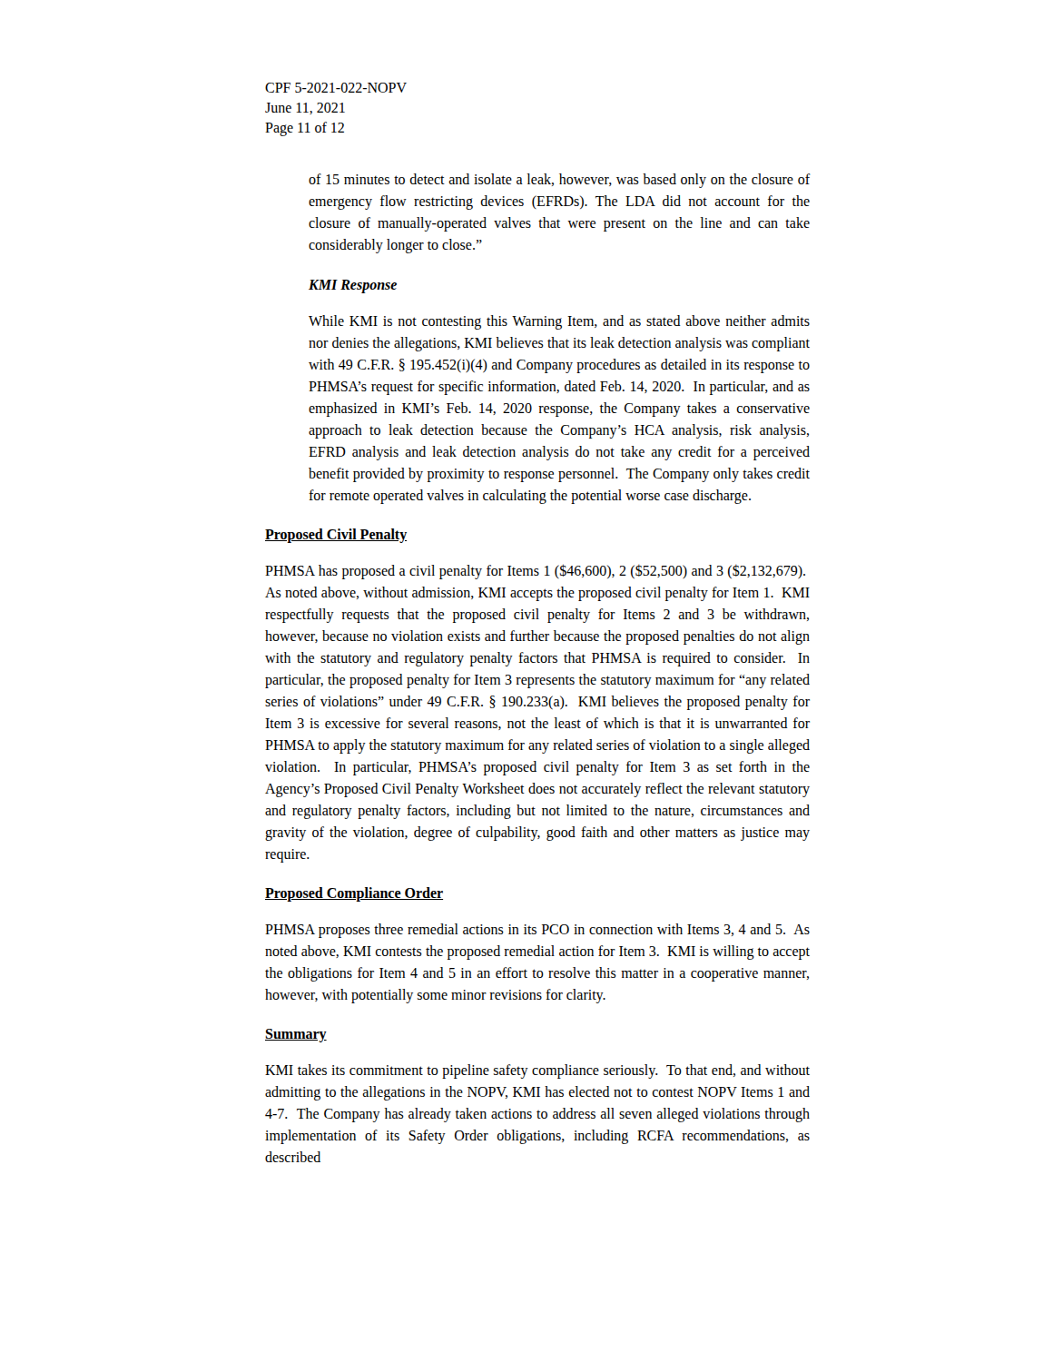CPF 5-2021-022-NOPV
June 11, 2021
Page 11 of 12
of 15 minutes to detect and isolate a leak, however, was based only on the closure of emergency flow restricting devices (EFRDs). The LDA did not account for the closure of manually-operated valves that were present on the line and can take considerably longer to close.”
KMI Response
While KMI is not contesting this Warning Item, and as stated above neither admits nor denies the allegations, KMI believes that its leak detection analysis was compliant with 49 C.F.R. § 195.452(i)(4) and Company procedures as detailed in its response to PHMSA’s request for specific information, dated Feb. 14, 2020. In particular, and as emphasized in KMI’s Feb. 14, 2020 response, the Company takes a conservative approach to leak detection because the Company’s HCA analysis, risk analysis, EFRD analysis and leak detection analysis do not take any credit for a perceived benefit provided by proximity to response personnel. The Company only takes credit for remote operated valves in calculating the potential worse case discharge.
Proposed Civil Penalty
PHMSA has proposed a civil penalty for Items 1 ($46,600), 2 ($52,500) and 3 ($2,132,679). As noted above, without admission, KMI accepts the proposed civil penalty for Item 1. KMI respectfully requests that the proposed civil penalty for Items 2 and 3 be withdrawn, however, because no violation exists and further because the proposed penalties do not align with the statutory and regulatory penalty factors that PHMSA is required to consider. In particular, the proposed penalty for Item 3 represents the statutory maximum for “any related series of violations” under 49 C.F.R. § 190.233(a). KMI believes the proposed penalty for Item 3 is excessive for several reasons, not the least of which is that it is unwarranted for PHMSA to apply the statutory maximum for any related series of violation to a single alleged violation. In particular, PHMSA’s proposed civil penalty for Item 3 as set forth in the Agency’s Proposed Civil Penalty Worksheet does not accurately reflect the relevant statutory and regulatory penalty factors, including but not limited to the nature, circumstances and gravity of the violation, degree of culpability, good faith and other matters as justice may require.
Proposed Compliance Order
PHMSA proposes three remedial actions in its PCO in connection with Items 3, 4 and 5. As noted above, KMI contests the proposed remedial action for Item 3. KMI is willing to accept the obligations for Item 4 and 5 in an effort to resolve this matter in a cooperative manner, however, with potentially some minor revisions for clarity.
Summary
KMI takes its commitment to pipeline safety compliance seriously. To that end, and without admitting to the allegations in the NOPV, KMI has elected not to contest NOPV Items 1 and 4-7. The Company has already taken actions to address all seven alleged violations through implementation of its Safety Order obligations, including RCFA recommendations, as described